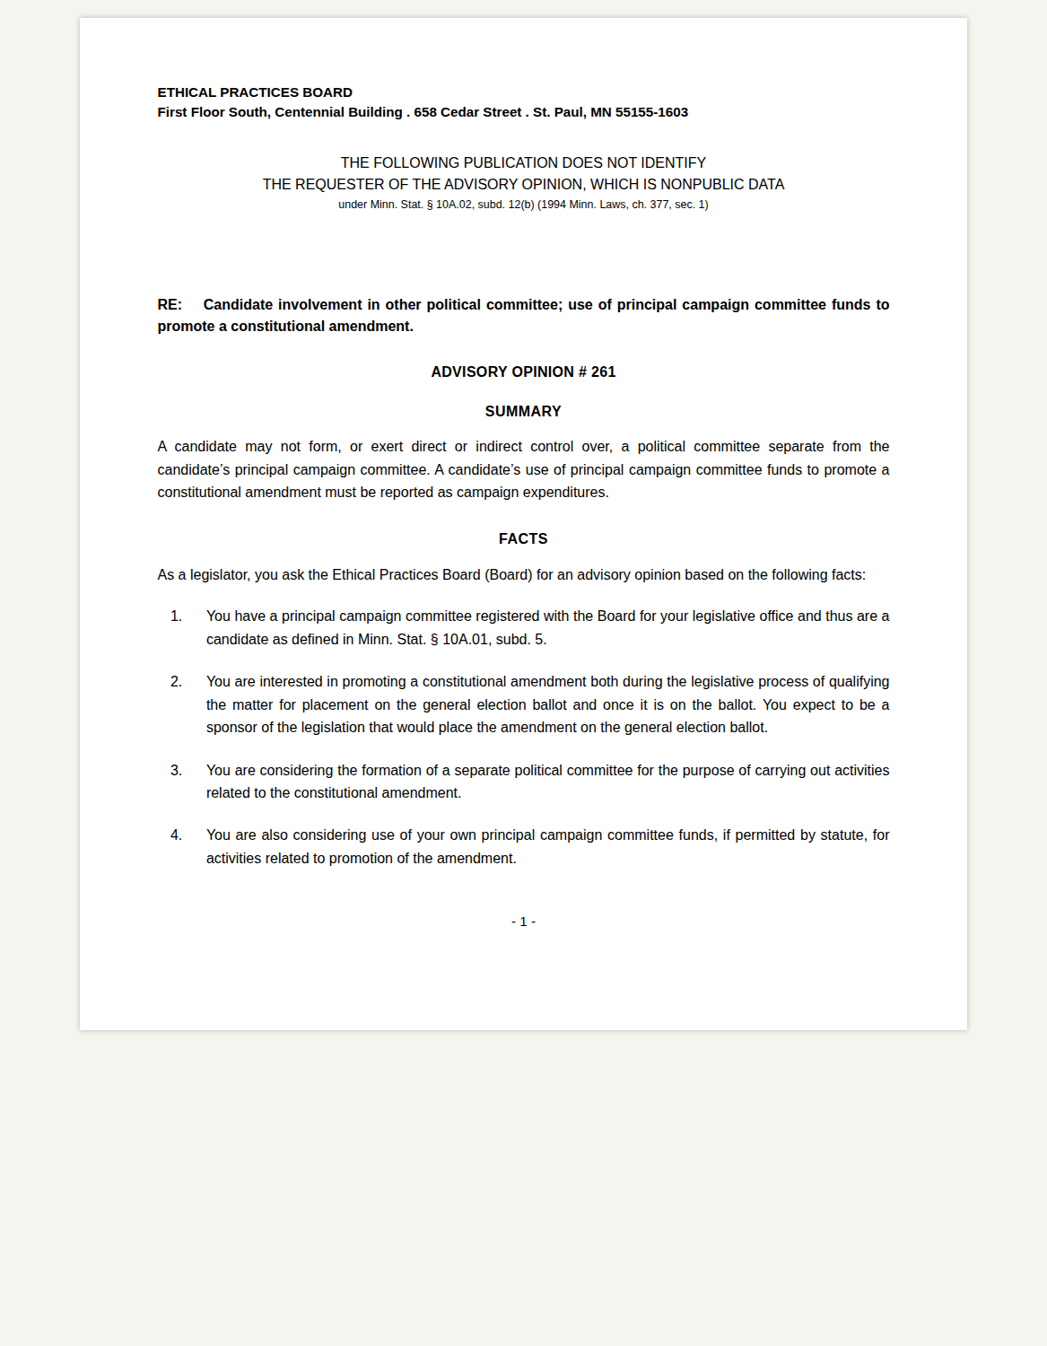ETHICAL PRACTICES BOARD
First Floor South, Centennial Building . 658 Cedar Street . St. Paul, MN 55155-1603
THE FOLLOWING PUBLICATION DOES NOT IDENTIFY THE REQUESTER OF THE ADVISORY OPINION, WHICH IS NONPUBLIC DATA under Minn. Stat. § 10A.02, subd. 12(b) (1994 Minn. Laws, ch. 377, sec. 1)
RE: Candidate involvement in other political committee; use of principal campaign committee funds to promote a constitutional amendment.
ADVISORY OPINION # 261
SUMMARY
A candidate may not form, or exert direct or indirect control over, a political committee separate from the candidate’s principal campaign committee. A candidate’s use of principal campaign committee funds to promote a constitutional amendment must be reported as campaign expenditures.
FACTS
As a legislator, you ask the Ethical Practices Board (Board) for an advisory opinion based on the following facts:
You have a principal campaign committee registered with the Board for your legislative office and thus are a candidate as defined in Minn. Stat. § 10A.01, subd. 5.
You are interested in promoting a constitutional amendment both during the legislative process of qualifying the matter for placement on the general election ballot and once it is on the ballot. You expect to be a sponsor of the legislation that would place the amendment on the general election ballot.
You are considering the formation of a separate political committee for the purpose of carrying out activities related to the constitutional amendment.
You are also considering use of your own principal campaign committee funds, if permitted by statute, for activities related to promotion of the amendment.
- 1 -